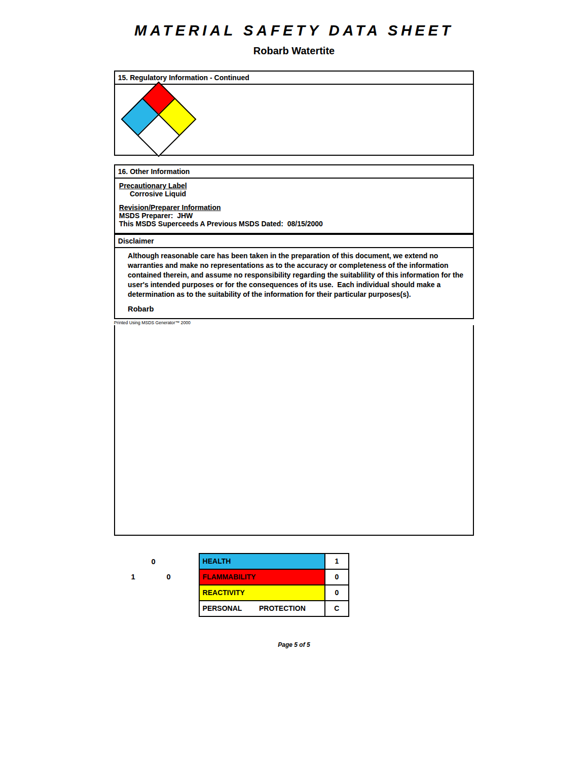MATERIAL SAFETY DATA SHEET
Robarb Watertite
15. Regulatory Information - Continued
16. Other Information
Precautionary Label
Corrosive Liquid
Revision/Preparer Information
MSDS Preparer: JHW
This MSDS Superceeds A Previous MSDS Dated: 08/15/2000
Disclaimer
Although reasonable care has been taken in the preparation of this document, we extend no warranties and make no representations as to the accuracy or completeness of the information contained therein, and assume no responsibility regarding the suitablility of this information for the user's intended purposes or for the consequences of its use. Each individual should make a determination as to the suitability of the information for their particular purposes(s).
Robarb
Printed Using MSDS Generator™ 2000
0 1 0
| HEALTH | 1 |
| FLAMMABILITY | 0 |
| REACTIVITY | 0 |
| PERSONAL PROTECTION | C |
Page 5 of 5